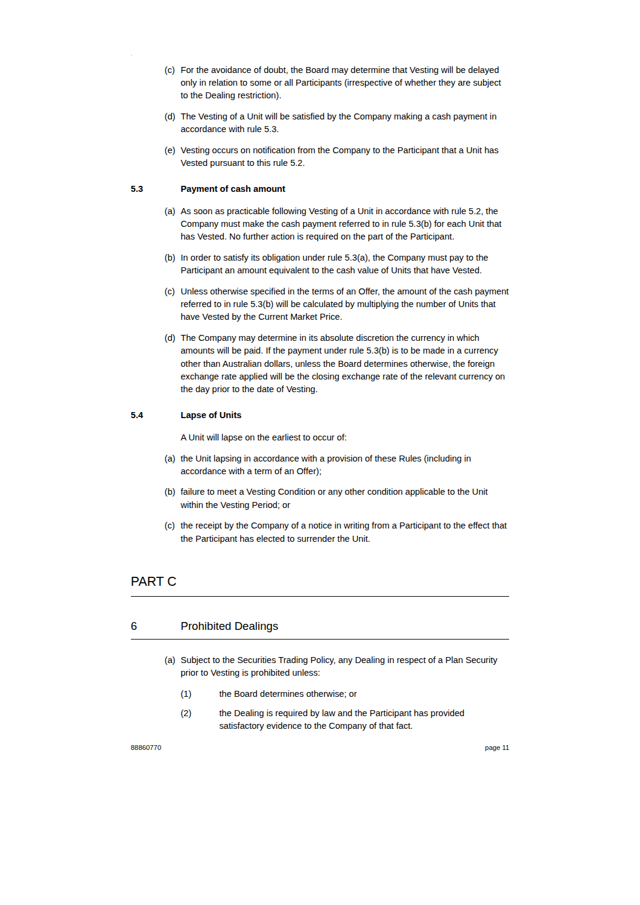.
(c)
For the avoidance of doubt, the Board may determine that Vesting will be delayed only in relation to some or all Participants (irrespective of whether they are subject to the Dealing restriction).
(d)
The Vesting of a Unit will be satisfied by the Company making a cash payment in accordance with rule 5.3.
(e)
Vesting occurs on notification from the Company to the Participant that a Unit has Vested pursuant to this rule 5.2.
5.3
Payment of cash amount
(a)
As soon as practicable following Vesting of a Unit in accordance with rule 5.2, the Company must make the cash payment referred to in rule 5.3(b) for each Unit that has Vested. No further action is required on the part of the Participant.
(b)
In order to satisfy its obligation under rule 5.3(a), the Company must pay to the Participant an amount equivalent to the cash value of Units that have Vested.
(c)
Unless otherwise specified in the terms of an Offer, the amount of the cash payment referred to in rule 5.3(b) will be calculated by multiplying the number of Units that have Vested by the Current Market Price.
(d)
The Company may determine in its absolute discretion the currency in which amounts will be paid. If the payment under rule 5.3(b) is to be made in a currency other than Australian dollars, unless the Board determines otherwise, the foreign exchange rate applied will be the closing exchange rate of the relevant currency on the day prior to the date of Vesting.
5.4
Lapse of Units
A Unit will lapse on the earliest to occur of:
(a)
the Unit lapsing in accordance with a provision of these Rules (including in accordance with a term of an Offer);
(b)
failure to meet a Vesting Condition or any other condition applicable to the Unit within the Vesting Period; or
(c)
the receipt by the Company of a notice in writing from a Participant to the effect that the Participant has elected to surrender the Unit.
PART C
6
Prohibited Dealings
(a)
Subject to the Securities Trading Policy, any Dealing in respect of a Plan Security prior to Vesting is prohibited unless:
(1)
the Board determines otherwise; or
(2)
the Dealing is required by law and the Participant has provided satisfactory evidence to the Company of that fact.
88860770
page 11